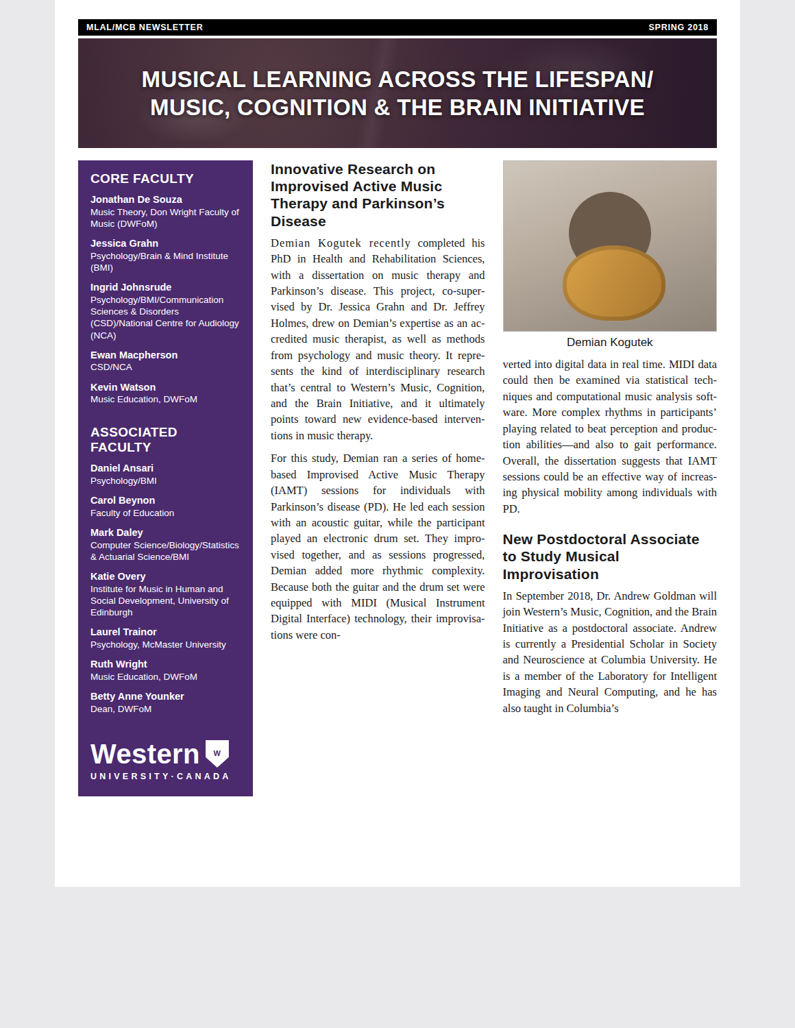MLAL/MCB NEWSLETTER SPRING 2018
MUSICAL LEARNING ACROSS THE LIFESPAN/
MUSIC, COGNITION & THE BRAIN INITIATIVE
CORE FACULTY
Jonathan De Souza Music Theory, Don Wright Faculty of Music (DWFoM)
Jessica Grahn Psychology/Brain & Mind Institute (BMI)
Ingrid Johnsrude Psychology/BMI/Communication Sciences & Disorders (CSD)/National Centre for Audiology (NCA)
Ewan Macpherson CSD/NCA
Kevin Watson Music Education, DWFoM
ASSOCIATED FACULTY
Daniel Ansari Psychology/BMI
Carol Beynon Faculty of Education
Mark Daley Computer Science/Biology/Statistics & Actuarial Science/BMI
Katie Overy Institute for Music in Human and Social Development, University of Edinburgh
Laurel Trainor Psychology, McMaster University
Ruth Wright Music Education, DWFoM
Betty Anne Younker Dean, DWFoM
Western W
UNIVERSITY·CANADA
Innovative Research on Improvised Active Music Therapy and Parkinson’s Disease
Demian Kogutek recently completed his PhD in Health and Rehabilitation Sciences, with a dissertation on music therapy and Parkinson’s disease. This project, co-supervised by Dr. Jessica Grahn and Dr. Jeffrey Holmes, drew on Demian’s expertise as an accredited music therapist, as well as methods from psychology and music theory. It represents the kind of interdisciplinary research that’s central to Western’s Music, Cognition, and the Brain Initiative, and it ultimately points toward new evidence-based interventions in music therapy.
For this study, Demian ran a series of home-based Improvised Active Music Therapy (IAMT) sessions for individuals with Parkinson’s disease (PD). He led each session with an acoustic guitar, while the participant played an electronic drum set. They improvised together, and as sessions progressed, Demian added more rhythmic complexity. Because both the guitar and the drum set were equipped with MIDI (Musical Instrument Digital Interface) technology, their improvisations were con-
Demian Kogutek
verted into digital data in real time. MIDI data could then be examined via statistical techniques and computational music analysis software. More complex rhythms in participants’ playing related to beat perception and production abilities—and also to gait performance. Overall, the dissertation suggests that IAMT sessions could be an effective way of increasing physical mobility among individuals with PD.
New Postdoctoral Associate to Study Musical Improvisation
In September 2018, Dr. Andrew Goldman will join Western’s Music, Cognition, and the Brain Initiative as a postdoctoral associate. Andrew is currently a Presidential Scholar in Society and Neuroscience at Columbia University. He is a member of the Laboratory for Intelligent Imaging and Neural Computing, and he has also taught in Columbia’s